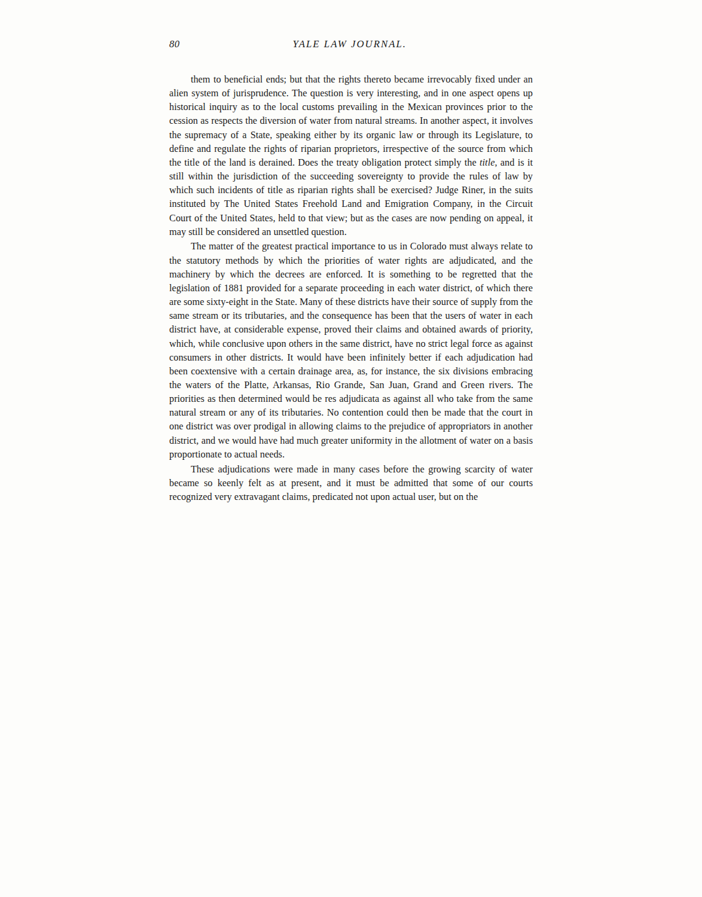80 Yale Law Journal.
them to beneficial ends; but that the rights thereto became irrevocably fixed under an alien system of jurisprudence. The question is very interesting, and in one aspect opens up historical inquiry as to the local customs prevailing in the Mexican provinces prior to the cession as respects the diversion of water from natural streams. In another aspect, it involves the supremacy of a State, speaking either by its organic law or through its Legislature, to define and regulate the rights of riparian proprietors, irrespective of the source from which the title of the land is derained. Does the treaty obligation protect simply the title, and is it still within the jurisdiction of the succeeding sovereignty to provide the rules of law by which such incidents of title as riparian rights shall be exercised? Judge Riner, in the suits instituted by The United States Freehold Land and Emigration Company, in the Circuit Court of the United States, held to that view; but as the cases are now pending on appeal, it may still be considered an unsettled question.
The matter of the greatest practical importance to us in Colorado must always relate to the statutory methods by which the priorities of water rights are adjudicated, and the machinery by which the decrees are enforced. It is something to be regretted that the legislation of 1881 provided for a separate proceeding in each water district, of which there are some sixty-eight in the State. Many of these districts have their source of supply from the same stream or its tributaries, and the consequence has been that the users of water in each district have, at considerable expense, proved their claims and obtained awards of priority, which, while conclusive upon others in the same district, have no strict legal force as against consumers in other districts. It would have been infinitely better if each adjudication had been coextensive with a certain drainage area, as, for instance, the six divisions embracing the waters of the Platte, Arkansas, Rio Grande, San Juan, Grand and Green rivers. The priorities as then determined would be res adjudicata as against all who take from the same natural stream or any of its tributaries. No contention could then be made that the court in one district was over prodigal in allowing claims to the prejudice of appropriators in another district, and we would have had much greater uniformity in the allotment of water on a basis proportionate to actual needs.
These adjudications were made in many cases before the growing scarcity of water became so keenly felt as at present, and it must be admitted that some of our courts recognized very extravagant claims, predicated not upon actual user, but on the